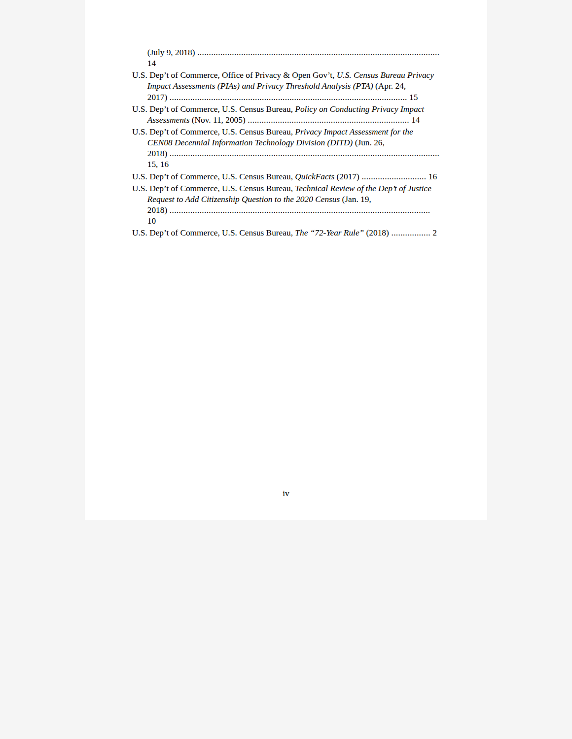(July 9, 2018) ......................................................................................................... 14
U.S. Dep’t of Commerce, Office of Privacy & Open Gov’t, U.S. Census Bureau Privacy Impact Assessments (PIAs) and Privacy Threshold Analysis (PTA) (Apr. 24, 2017) ....................................................................................................... 15
U.S. Dep’t of Commerce, U.S. Census Bureau, Policy on Conducting Privacy Impact Assessments (Nov. 11, 2005) ...................................................................... 14
U.S. Dep’t of Commerce, U.S. Census Bureau, Privacy Impact Assessment for the CEN08 Decennial Information Technology Division (DITD) (Jun. 26, 2018) ..................................................................................................................... 15, 16
U.S. Dep’t of Commerce, U.S. Census Bureau, QuickFacts (2017) ............................ 16
U.S. Dep’t of Commerce, U.S. Census Bureau, Technical Review of the Dep’t of Justice Request to Add Citizenship Question to the 2020 Census (Jan. 19, 2018) ................................................................................................................. 10
U.S. Dep’t of Commerce, U.S. Census Bureau, The “72-Year Rule” (2018) ................. 2
iv